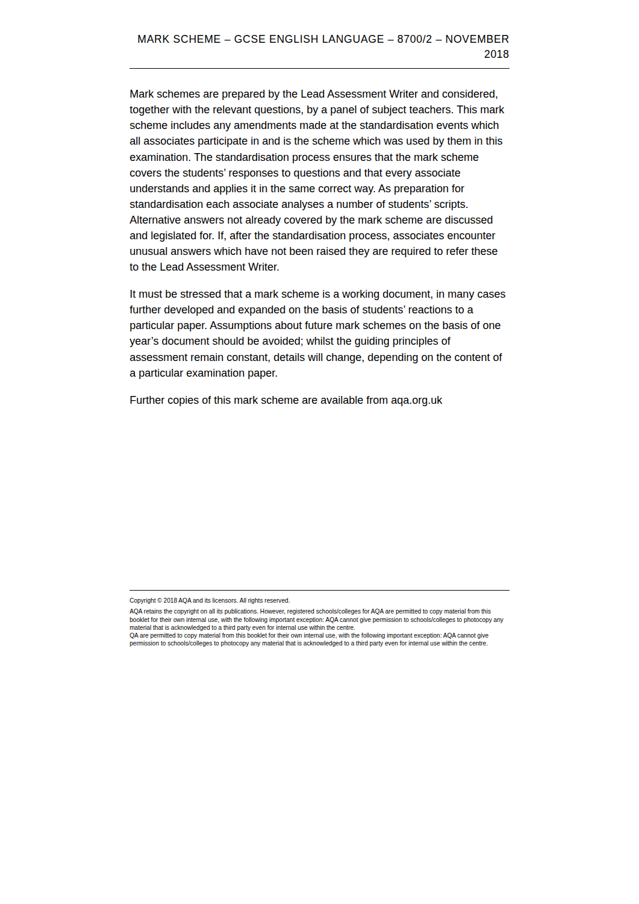MARK SCHEME – GCSE ENGLISH LANGUAGE – 8700/2 – NOVEMBER 2018
Mark schemes are prepared by the Lead Assessment Writer and considered, together with the relevant questions, by a panel of subject teachers. This mark scheme includes any amendments made at the standardisation events which all associates participate in and is the scheme which was used by them in this examination. The standardisation process ensures that the mark scheme covers the students’ responses to questions and that every associate understands and applies it in the same correct way. As preparation for standardisation each associate analyses a number of students’ scripts. Alternative answers not already covered by the mark scheme are discussed and legislated for. If, after the standardisation process, associates encounter unusual answers which have not been raised they are required to refer these to the Lead Assessment Writer.
It must be stressed that a mark scheme is a working document, in many cases further developed and expanded on the basis of students’ reactions to a particular paper. Assumptions about future mark schemes on the basis of one year’s document should be avoided; whilst the guiding principles of assessment remain constant, details will change, depending on the content of a particular examination paper.
Further copies of this mark scheme are available from aqa.org.uk
Copyright © 2018 AQA and its licensors. All rights reserved.
AQA retains the copyright on all its publications. However, registered schools/colleges for AQA are permitted to copy material from this booklet for their own internal use, with the following important exception: AQA cannot give permission to schools/colleges to photocopy any material that is acknowledged to a third party even for internal use within the centre.
QA are permitted to copy material from this booklet for their own internal use, with the following important exception: AQA cannot give permission to schools/colleges to photocopy any material that is acknowledged to a third party even for internal use within the centre.